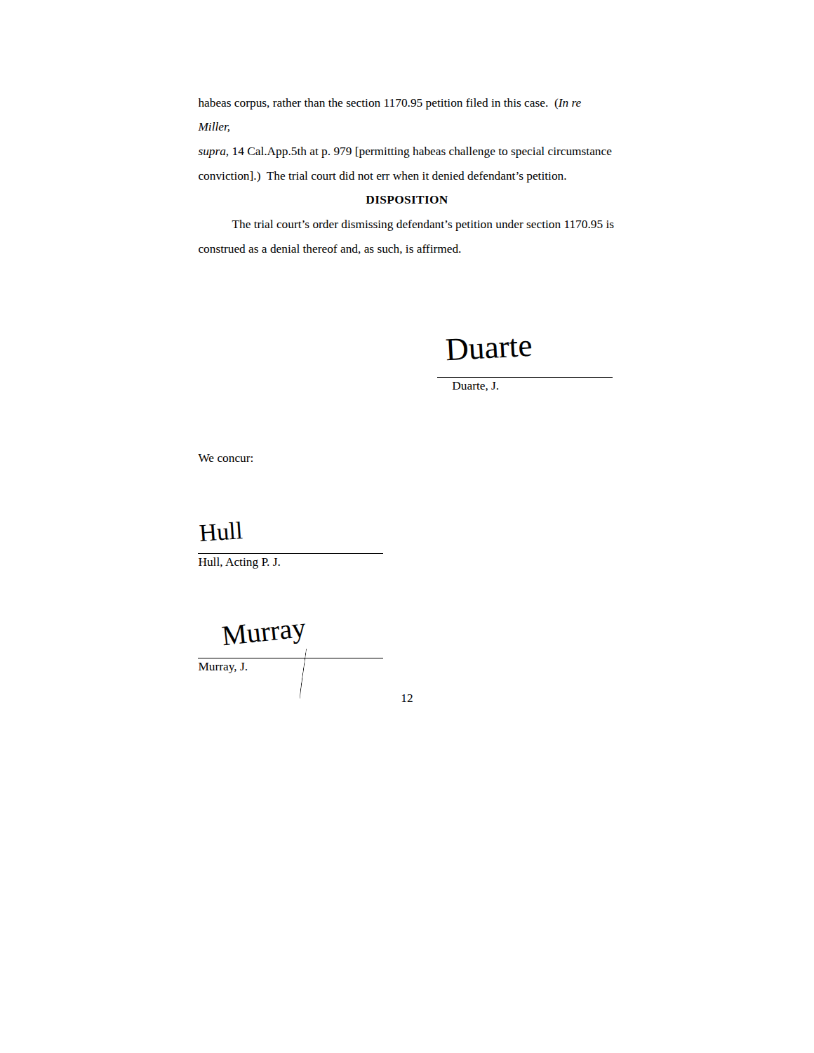habeas corpus, rather than the section 1170.95 petition filed in this case. (In re Miller,
supra, 14 Cal.App.5th at p. 979 [permitting habeas challenge to special circumstance
conviction].) The trial court did not err when it denied defendant’s petition.
DISPOSITION
The trial court’s order dismissing defendant’s petition under section 1170.95 is
construed as a denial thereof and, as such, is affirmed.
Duarte
Duarte, J.
We concur:
Hull
Hull, Acting P. J.
Murray
Murray, J.
12